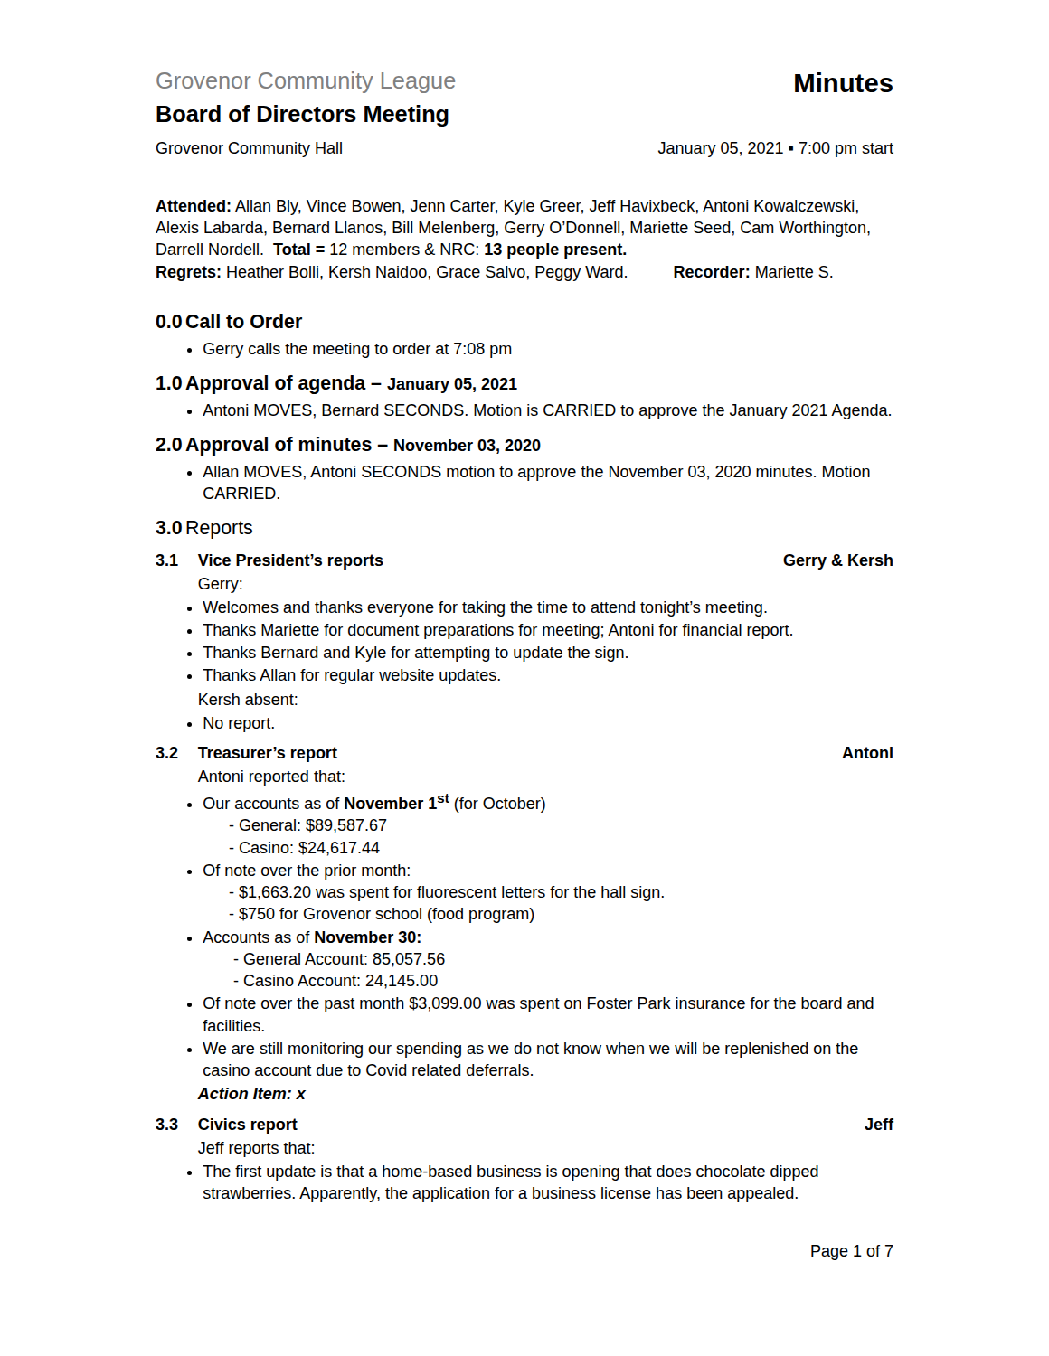Minutes
Grovenor Community League
Board of Directors Meeting
Grovenor Community Hall January 05, 2021 ▪ 7:00 pm start
Attended: Allan Bly, Vince Bowen, Jenn Carter, Kyle Greer, Jeff Havixbeck, Antoni Kowalczewski, Alexis Labarda, Bernard Llanos, Bill Melenberg, Gerry O’Donnell, Mariette Seed, Cam Worthington, Darrell Nordell. Total = 12 members & NRC: 13 people present.
Regrets: Heather Bolli, Kersh Naidoo, Grace Salvo, Peggy Ward. Recorder: Mariette S.
0.0 Call to Order
Gerry calls the meeting to order at 7:08 pm
1.0 Approval of agenda – January 05, 2021
Antoni MOVES, Bernard SECONDS. Motion is CARRIED to approve the January 2021 Agenda.
2.0 Approval of minutes – November 03, 2020
Allan MOVES, Antoni SECONDS motion to approve the November 03, 2020 minutes. Motion CARRIED.
3.0 Reports
3.1 Vice President’s reports Gerry & Kersh
Gerry:
Welcomes and thanks everyone for taking the time to attend tonight’s meeting.
Thanks Mariette for document preparations for meeting; Antoni for financial report.
Thanks Bernard and Kyle for attempting to update the sign.
Thanks Allan for regular website updates.
Kersh absent:
No report.
3.2 Treasurer’s report Antoni
Antoni reported that:
Our accounts as of November 1st (for October)
- General: $89,587.67
- Casino: $24,617.44
Of note over the prior month:
- $1,663.20 was spent for fluorescent letters for the hall sign.
- $750 for Grovenor school (food program)
Accounts as of November 30:
- General Account: 85,057.56
- Casino Account: 24,145.00
Of note over the past month $3,099.00 was spent on Foster Park insurance for the board and facilities.
We are still monitoring our spending as we do not know when we will be replenished on the casino account due to Covid related deferrals.
Action Item: x
3.3 Civics report Jeff
Jeff reports that:
The first update is that a home-based business is opening that does chocolate dipped strawberries. Apparently, the application for a business license has been appealed.
Page 1 of 7